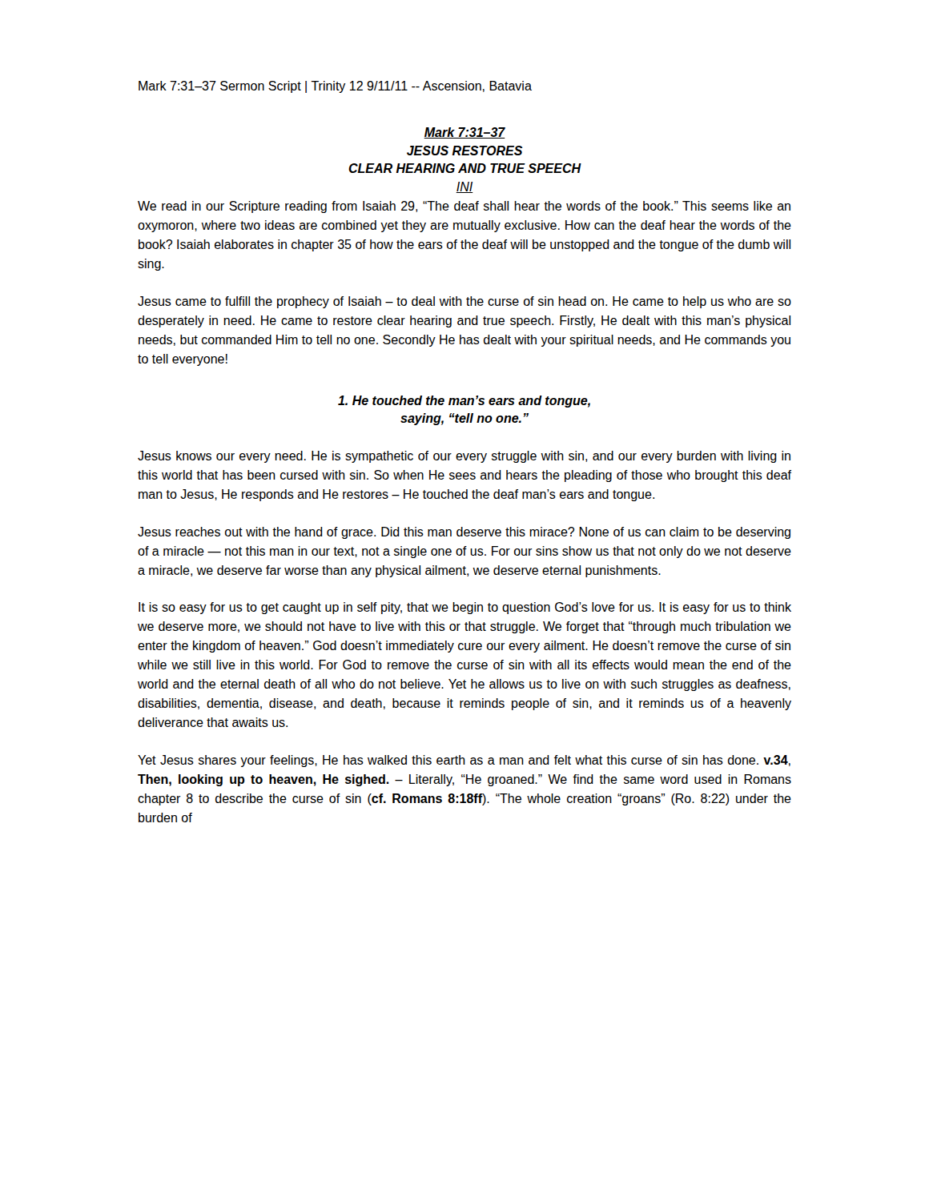Mark 7:31–37 Sermon Script | Trinity 12 9/11/11 -- Ascension, Batavia
Mark 7:31–37
JESUS RESTORES
CLEAR HEARING AND TRUE SPEECH
INI
We read in our Scripture reading from Isaiah 29, “The deaf shall hear the words of the book.” This seems like an oxymoron, where two ideas are combined yet they are mutually exclusive. How can the deaf hear the words of the book? Isaiah elaborates in chapter 35 of how the ears of the deaf will be unstopped and the tongue of the dumb will sing.
Jesus came to fulfill the prophecy of Isaiah – to deal with the curse of sin head on. He came to help us who are so desperately in need. He came to restore clear hearing and true speech. Firstly, He dealt with this man’s physical needs, but commanded Him to tell no one. Secondly He has dealt with your spiritual needs, and He commands you to tell everyone!
1. He touched the man’s ears and tongue,
saying, “tell no one.”
Jesus knows our every need. He is sympathetic of our every struggle with sin, and our every burden with living in this world that has been cursed with sin. So when He sees and hears the pleading of those who brought this deaf man to Jesus, He responds and He restores – He touched the deaf man’s ears and tongue.
Jesus reaches out with the hand of grace. Did this man deserve this mirace? None of us can claim to be deserving of a miracle — not this man in our text, not a single one of us. For our sins show us that not only do we not deserve a miracle, we deserve far worse than any physical ailment, we deserve eternal punishments.
It is so easy for us to get caught up in self pity, that we begin to question God’s love for us. It is easy for us to think we deserve more, we should not have to live with this or that struggle. We forget that “through much tribulation we enter the kingdom of heaven.” God doesn’t immediately cure our every ailment. He doesn’t remove the curse of sin while we still live in this world. For God to remove the curse of sin with all its effects would mean the end of the world and the eternal death of all who do not believe. Yet he allows us to live on with such struggles as deafness, disabilities, dementia, disease, and death, because it reminds people of sin, and it reminds us of a heavenly deliverance that awaits us.
Yet Jesus shares your feelings, He has walked this earth as a man and felt what this curse of sin has done. v.34, Then, looking up to heaven, He sighed. – Literally, “He groaned.” We find the same word used in Romans chapter 8 to describe the curse of sin (cf. Romans 8:18ff). “The whole creation “groans” (Ro. 8:22) under the burden of